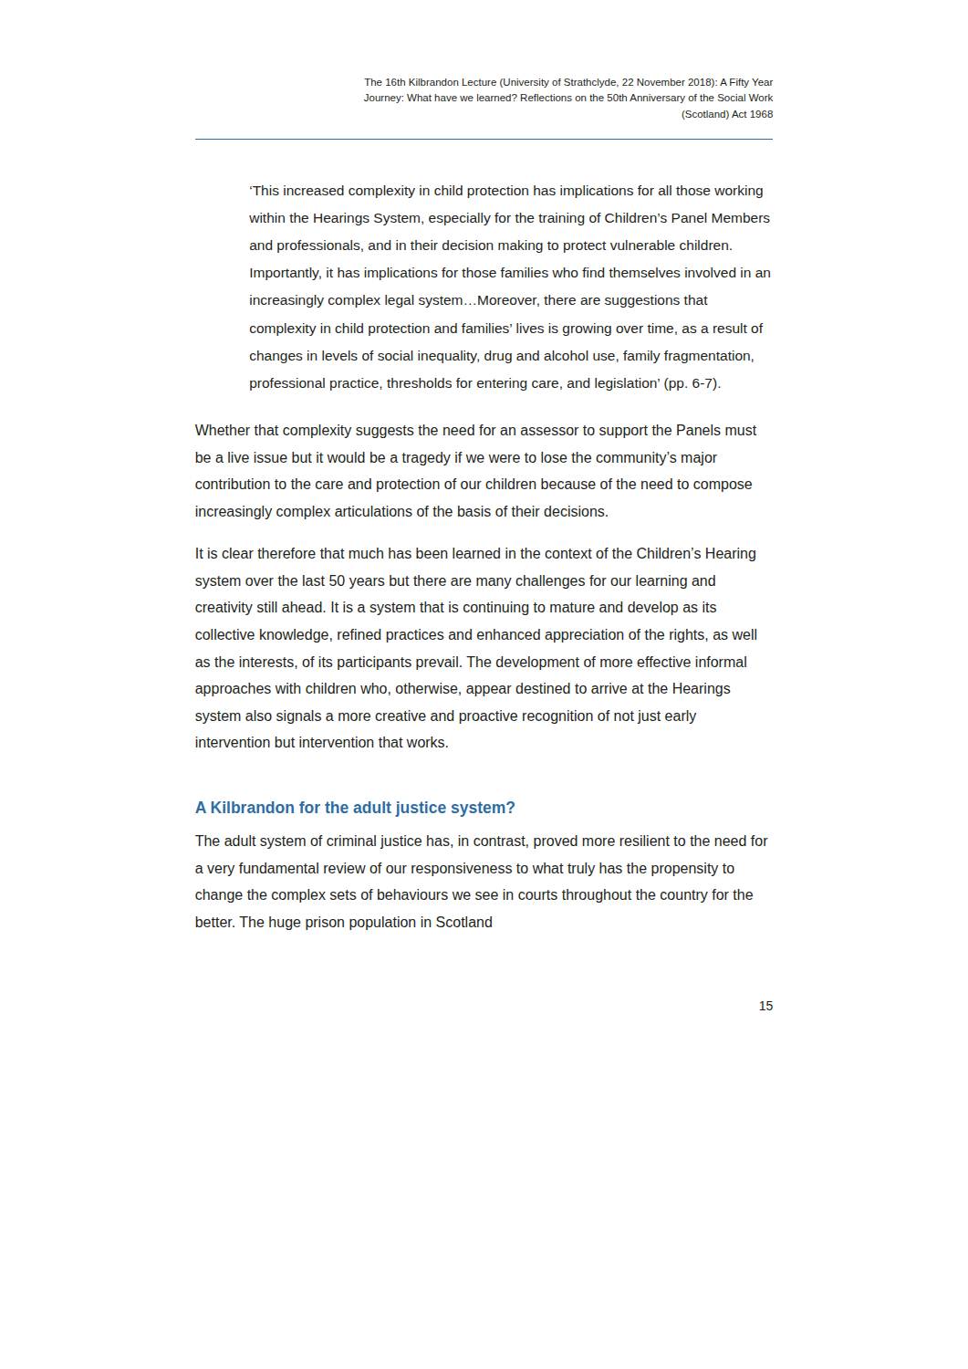The 16th Kilbrandon Lecture (University of Strathclyde, 22 November 2018): A Fifty Year
Journey: What have we learned? Reflections on the 50th Anniversary of the Social Work
(Scotland) Act 1968
‘This increased complexity in child protection has implications for all those working within the Hearings System, especially for the training of Children’s Panel Members and professionals, and in their decision making to protect vulnerable children. Importantly, it has implications for those families who find themselves involved in an increasingly complex legal system…Moreover, there are suggestions that complexity in child protection and families’ lives is growing over time, as a result of changes in levels of social inequality, drug and alcohol use, family fragmentation, professional practice, thresholds for entering care, and legislation’ (pp. 6-7).
Whether that complexity suggests the need for an assessor to support the Panels must be a live issue but it would be a tragedy if we were to lose the community’s major contribution to the care and protection of our children because of the need to compose increasingly complex articulations of the basis of their decisions.
It is clear therefore that much has been learned in the context of the Children’s Hearing system over the last 50 years but there are many challenges for our learning and creativity still ahead. It is a system that is continuing to mature and develop as its collective knowledge, refined practices and enhanced appreciation of the rights, as well as the interests, of its participants prevail. The development of more effective informal approaches with children who, otherwise, appear destined to arrive at the Hearings system also signals a more creative and proactive recognition of not just early intervention but intervention that works.
A Kilbrandon for the adult justice system?
The adult system of criminal justice has, in contrast, proved more resilient to the need for a very fundamental review of our responsiveness to what truly has the propensity to change the complex sets of behaviours we see in courts throughout the country for the better. The huge prison population in Scotland
15